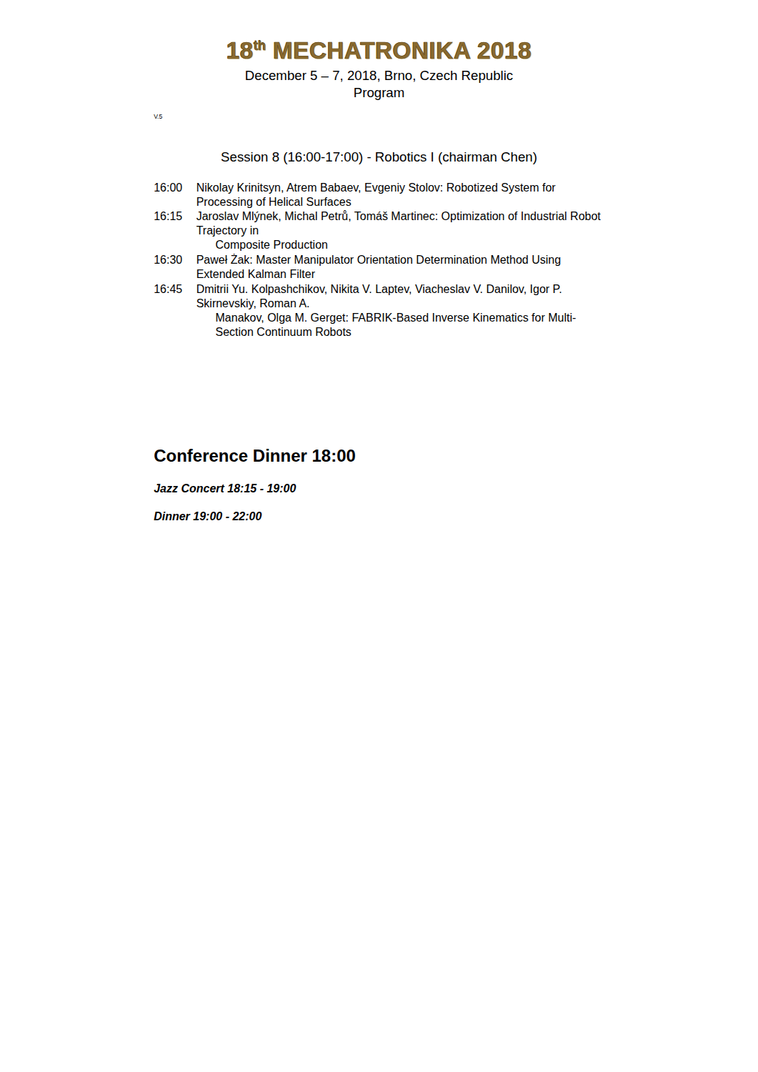18th MECHATRONIKA 2018
December 5 – 7, 2018, Brno, Czech Republic
Program
V.5
Session 8 (16:00-17:00) - Robotics I (chairman Chen)
| 16:00 | Nikolay Krinitsyn, Atrem Babaev, Evgeniy Stolov: Robotized System for Processing of Helical Surfaces |
| 16:15 | Jaroslav Mlýnek, Michal Petrů, Tomáš Martinec: Optimization of Industrial Robot Trajectory in Composite Production |
| 16:30 | Paweł Żak: Master Manipulator Orientation Determination Method Using Extended Kalman Filter |
| 16:45 | Dmitrii Yu. Kolpashchikov, Nikita V. Laptev, Viacheslav V. Danilov, Igor P. Skirnevskiy, Roman A. Manakov, Olga M. Gerget: FABRIK-Based Inverse Kinematics for Multi-Section Continuum Robots |
Conference Dinner 18:00
Jazz Concert 18:15 - 19:00
Dinner 19:00 - 22:00